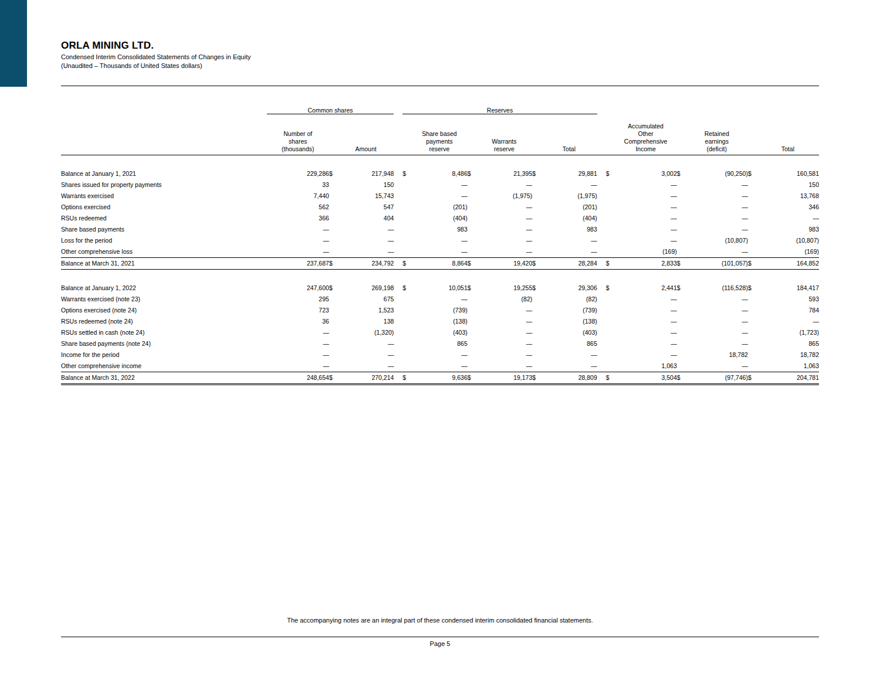ORLA MINING LTD.
Condensed Interim Consolidated Statements of Changes in Equity
(Unaudited – Thousands of United States dollars)
| | Common shares | | Reserves | | | | | | |
| | Number of shares (thousands) | | Amount | | | Share based payments reserve | | Warrants reserve | | Total | | | Accumulated Other Comprehensive Income | | Retained earnings (deficit) | | Total |
| Balance at January 1, 2021 | 229,286 | $ | 217,948 | | $ | 8,486 | $ | 21,395 | $ | 29,881 | | $ | 3,002 | $ | (90,250) | $ | 160,581 |
| Shares issued for property payments | 33 | | 150 | | | — | | — | | — | | | — | | — | | 150 |
| Warrants exercised | 7,440 | | 15,743 | | | — | | (1,975) | | (1,975) | | | — | | — | | 13,768 |
| Options exercised | 562 | | 547 | | | (201) | | — | | (201) | | | — | | — | | 346 |
| RSUs redeemed | 366 | | 404 | | | (404) | | — | | (404) | | | — | | — | | — |
| Share based payments | — | | — | | | 983 | | — | | 983 | | | — | | — | | 983 |
| Loss for the period | — | | — | | | — | | — | | — | | | — | | (10,807) | | (10,807) |
| Other comprehensive loss | — | | — | | | — | | — | | — | | | (169) | | — | | (169) |
| Balance at March 31, 2021 | 237,687 | $ | 234,792 | | $ | 8,864 | $ | 19,420 | $ | 28,284 | | $ | 2,833 | $ | (101,057) | $ | 164,852 |
| Balance at January 1, 2022 | 247,600 | $ | 269,198 | | $ | 10,051 | $ | 19,255 | $ | 29,306 | | $ | 2,441 | $ | (116,528) | $ | 184,417 |
| Warrants exercised (note 23) | 295 | | 675 | | | — | | (82) | | (82) | | | — | | — | | 593 |
| Options exercised (note 24) | 723 | | 1,523 | | | (739) | | — | | (739) | | | — | | — | | 784 |
| RSUs redeemed (note 24) | 36 | | 138 | | | (138) | | — | | (138) | | | — | | — | | — |
| RSUs settled in cash (note 24) | — | | (1,320) | | | (403) | | — | | (403) | | | — | | — | | (1,723) |
| Share based payments (note 24) | — | | — | | | 865 | | — | | 865 | | | — | | — | | 865 |
| Income for the period | — | | — | | | — | | — | | — | | | — | | 18,782 | | 18,782 |
| Other comprehensive income | — | | — | | | — | | — | | — | | | 1,063 | | — | | 1,063 |
| Balance at March 31, 2022 | 248,654 | $ | 270,214 | | $ | 9,636 | $ | 19,173 | $ | 28,809 | | $ | 3,504 | $ | (97,746) | $ | 204,781 |
The accompanying notes are an integral part of these condensed interim consolidated financial statements.
Page 5